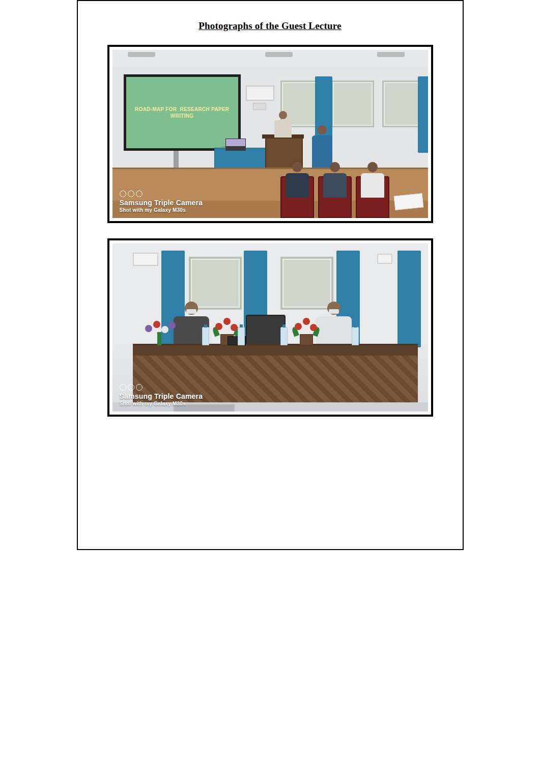Photographs of the Guest Lecture
ROAD-MAP FOR RESEARCH PAPER
WRITING
Slide Presentation
Samsung Triple Camera
Shot with my Galaxy M30s
Samsung Triple Camera
Shot with my Galaxy M30s